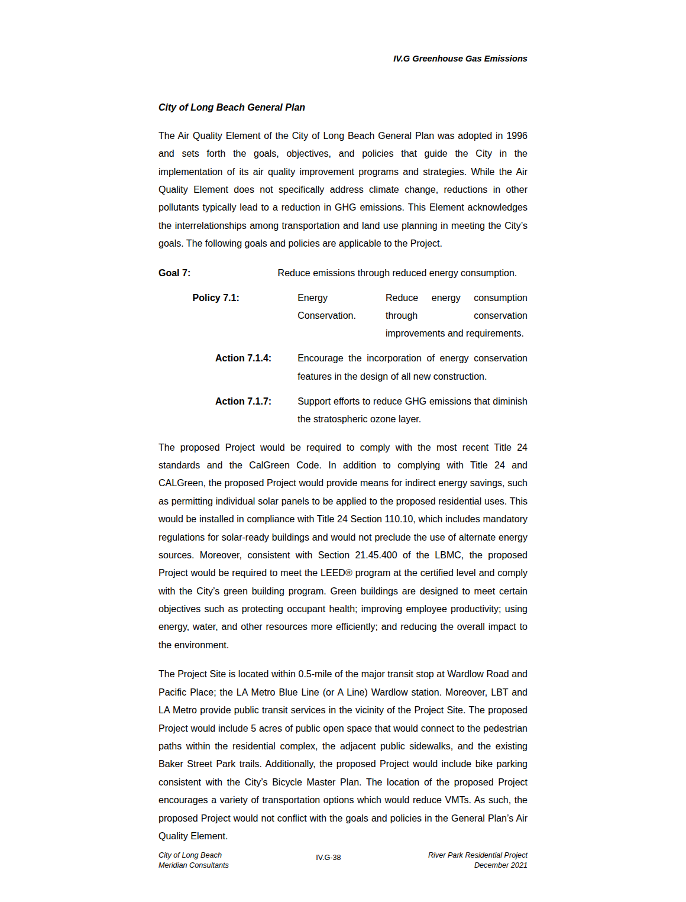IV.G Greenhouse Gas Emissions
City of Long Beach General Plan
The Air Quality Element of the City of Long Beach General Plan was adopted in 1996 and sets forth the goals, objectives, and policies that guide the City in the implementation of its air quality improvement programs and strategies. While the Air Quality Element does not specifically address climate change, reductions in other pollutants typically lead to a reduction in GHG emissions. This Element acknowledges the interrelationships among transportation and land use planning in meeting the City’s goals. The following goals and policies are applicable to the Project.
Goal 7:
Reduce emissions through reduced energy consumption.
Policy 7.1:
Energy Conservation.
Reduce energy consumption through conservation improvements and requirements.
Action 7.1.4:
Encourage the incorporation of energy conservation features in the design of all new construction.
Action 7.1.7:
Support efforts to reduce GHG emissions that diminish the stratospheric ozone layer.
The proposed Project would be required to comply with the most recent Title 24 standards and the CalGreen Code. In addition to complying with Title 24 and CALGreen, the proposed Project would provide means for indirect energy savings, such as permitting individual solar panels to be applied to the proposed residential uses. This would be installed in compliance with Title 24 Section 110.10, which includes mandatory regulations for solar-ready buildings and would not preclude the use of alternate energy sources. Moreover, consistent with Section 21.45.400 of the LBMC, the proposed Project would be required to meet the LEED® program at the certified level and comply with the City’s green building program. Green buildings are designed to meet certain objectives such as protecting occupant health; improving employee productivity; using energy, water, and other resources more efficiently; and reducing the overall impact to the environment.
The Project Site is located within 0.5-mile of the major transit stop at Wardlow Road and Pacific Place; the LA Metro Blue Line (or A Line) Wardlow station. Moreover, LBT and LA Metro provide public transit services in the vicinity of the Project Site. The proposed Project would include 5 acres of public open space that would connect to the pedestrian paths within the residential complex, the adjacent public sidewalks, and the existing Baker Street Park trails. Additionally, the proposed Project would include bike parking consistent with the City’s Bicycle Master Plan. The location of the proposed Project encourages a variety of transportation options which would reduce VMTs. As such, the proposed Project would not conflict with the goals and policies in the General Plan’s Air Quality Element.
City of Long Beach
Meridian Consultants
IV.G-38
River Park Residential Project
December 2021